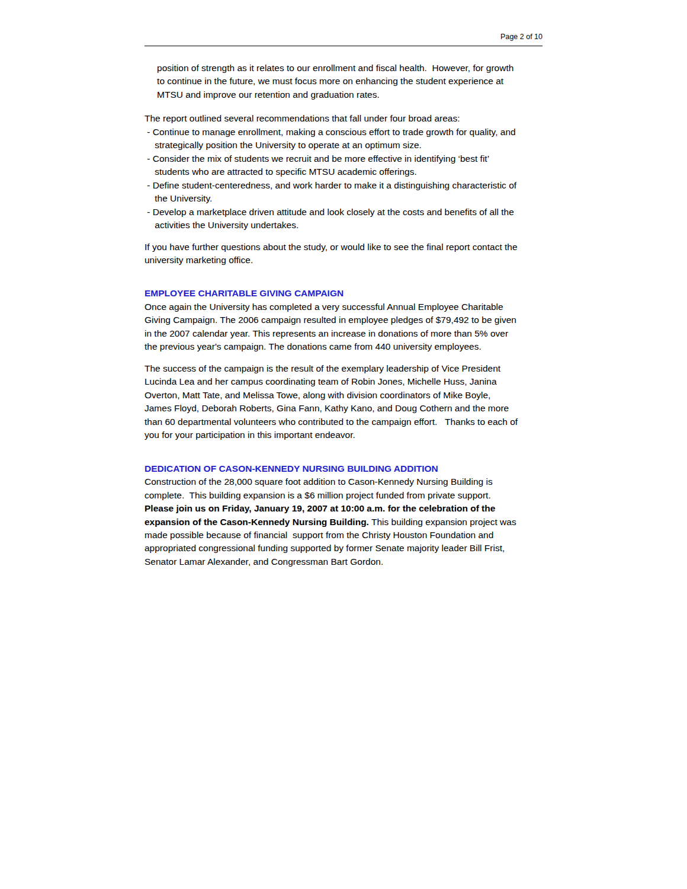Page 2 of 10
position of strength as it relates to our enrollment and fiscal health. However, for growth to continue in the future, we must focus more on enhancing the student experience at MTSU and improve our retention and graduation rates.
The report outlined several recommendations that fall under four broad areas:
- Continue to manage enrollment, making a conscious effort to trade growth for quality, and strategically position the University to operate at an optimum size.
- Consider the mix of students we recruit and be more effective in identifying ‘best fit’ students who are attracted to specific MTSU academic offerings.
- Define student-centeredness, and work harder to make it a distinguishing characteristic of the University.
- Develop a marketplace driven attitude and look closely at the costs and benefits of all the activities the University undertakes.
If you have further questions about the study, or would like to see the final report contact the university marketing office.
EMPLOYEE CHARITABLE GIVING CAMPAIGN
Once again the University has completed a very successful Annual Employee Charitable Giving Campaign. The 2006 campaign resulted in employee pledges of $79,492 to be given in the 2007 calendar year. This represents an increase in donations of more than 5% over the previous year's campaign. The donations came from 440 university employees.
The success of the campaign is the result of the exemplary leadership of Vice President Lucinda Lea and her campus coordinating team of Robin Jones, Michelle Huss, Janina Overton, Matt Tate, and Melissa Towe, along with division coordinators of Mike Boyle, James Floyd, Deborah Roberts, Gina Fann, Kathy Kano, and Doug Cothern and the more than 60 departmental volunteers who contributed to the campaign effort. Thanks to each of you for your participation in this important endeavor.
DEDICATION OF CASON-KENNEDY NURSING BUILDING ADDITION
Construction of the 28,000 square foot addition to Cason-Kennedy Nursing Building is complete. This building expansion is a $6 million project funded from private support. Please join us on Friday, January 19, 2007 at 10:00 a.m. for the celebration of the expansion of the Cason-Kennedy Nursing Building. This building expansion project was made possible because of financial support from the Christy Houston Foundation and appropriated congressional funding supported by former Senate majority leader Bill Frist, Senator Lamar Alexander, and Congressman Bart Gordon.